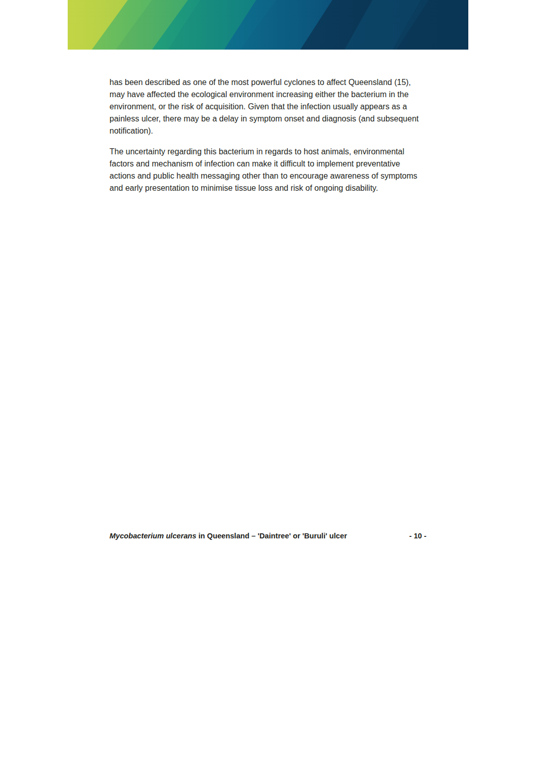has been described as one of the most powerful cyclones to affect Queensland (15), may have affected the ecological environment increasing either the bacterium in the environment, or the risk of acquisition. Given that the infection usually appears as a painless ulcer, there may be a delay in symptom onset and diagnosis (and subsequent notification).
The uncertainty regarding this bacterium in regards to host animals, environmental factors and mechanism of infection can make it difficult to implement preventative actions and public health messaging other than to encourage awareness of symptoms and early presentation to minimise tissue loss and risk of ongoing disability.
Mycobacterium ulcerans in Queensland – 'Daintree' or 'Buruli' ulcer
- 10 -